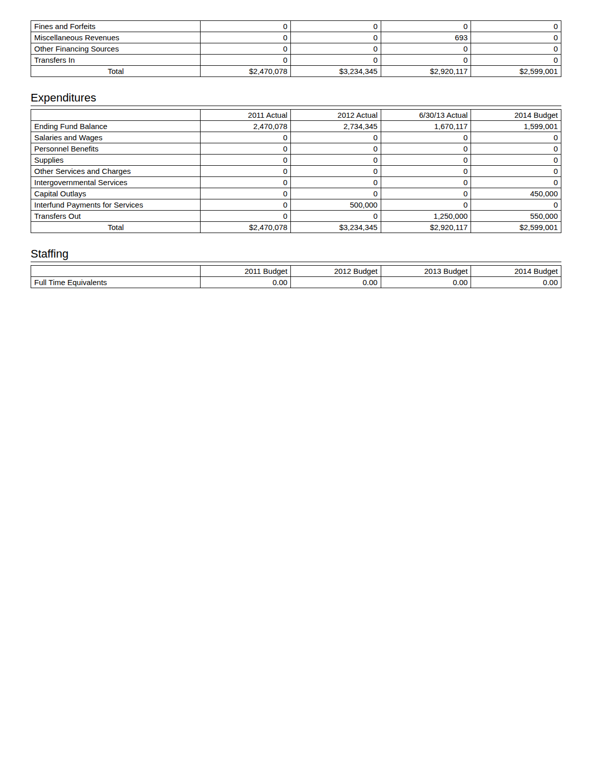| Fines and Forfeits | 0 | 0 | 0 | 0 |
| Miscellaneous Revenues | 0 | 0 | 693 | 0 |
| Other Financing Sources | 0 | 0 | 0 | 0 |
| Transfers In | 0 | 0 | 0 | 0 |
| Total | $2,470,078 | $3,234,345 | $2,920,117 | $2,599,001 |
Expenditures
| | 2011 Actual | 2012 Actual | 6/30/13 Actual | 2014 Budget |
| --- | --- | --- | --- | --- |
| Ending Fund Balance | 2,470,078 | 2,734,345 | 1,670,117 | 1,599,001 |
| Salaries and Wages | 0 | 0 | 0 | 0 |
| Personnel Benefits | 0 | 0 | 0 | 0 |
| Supplies | 0 | 0 | 0 | 0 |
| Other Services and Charges | 0 | 0 | 0 | 0 |
| Intergovernmental Services | 0 | 0 | 0 | 0 |
| Capital Outlays | 0 | 0 | 0 | 450,000 |
| Interfund Payments for Services | 0 | 500,000 | 0 | 0 |
| Transfers Out | 0 | 0 | 1,250,000 | 550,000 |
| Total | $2,470,078 | $3,234,345 | $2,920,117 | $2,599,001 |
Staffing
| | 2011 Budget | 2012 Budget | 2013 Budget | 2014 Budget |
| --- | --- | --- | --- | --- |
| Full Time Equivalents | 0.00 | 0.00 | 0.00 | 0.00 |